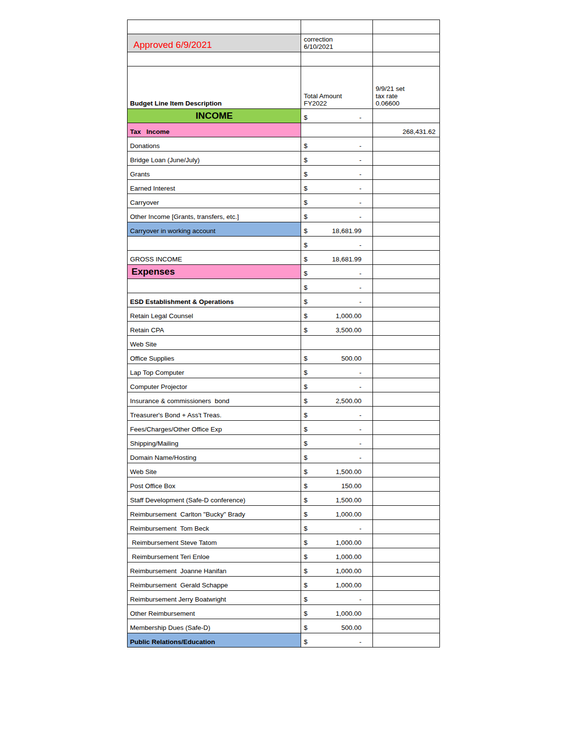| Approved 6/9/2021 | correction 6/10/2021 | |
| Budget Line Item Description | Total Amount FY2022 | 9/9/21 set tax rate 0.06600 |
| INCOME | $ - | |
| Tax Income | | 268,431.62 |
| Donations | $ - | |
| Bridge Loan (June/July) | $ - | |
| Grants | $ - | |
| Earned Interest | $ - | |
| Carryover | $ - | |
| Other Income [Grants, transfers, etc.] | $ - | |
| Carryover in working account | $ 18,681.99 | |
| | $ - | |
| GROSS INCOME | $ 18,681.99 | |
| Expenses | $ - | |
| | $ - | |
| ESD Establishment & Operations | $ - | |
| Retain Legal Counsel | $ 1,000.00 | |
| Retain CPA | $ 3,500.00 | |
| Web Site | | |
| Office Supplies | $ 500.00 | |
| Lap Top Computer | $ - | |
| Computer Projector | $ - | |
| Insurance & commissioners bond | $ 2,500.00 | |
| Treasurer's Bond + Ass't Treas. | $ - | |
| Fees/Charges/Other Office Exp | $ - | |
| Shipping/Mailing | $ - | |
| Domain Name/Hosting | $ - | |
| Web Site | $ 1,500.00 | |
| Post Office Box | $ 150.00 | |
| Staff Development (Safe-D conference) | $ 1,500.00 | |
| Reimbursement Carlton "Bucky" Brady | $ 1,000.00 | |
| Reimbursement Tom Beck | $ - | |
| Reimbursement Steve Tatom | $ 1,000.00 | |
| Reimbursement Teri Enloe | $ 1,000.00 | |
| Reimbursement Joanne Hanifan | $ 1,000.00 | |
| Reimbursement Gerald Schappe | $ 1,000.00 | |
| Reimbursement Jerry Boatwright | $ - | |
| Other Reimbursement | $ 1,000.00 | |
| Membership Dues (Safe-D) | $ 500.00 | |
| Public Relations/Education | $ - | |